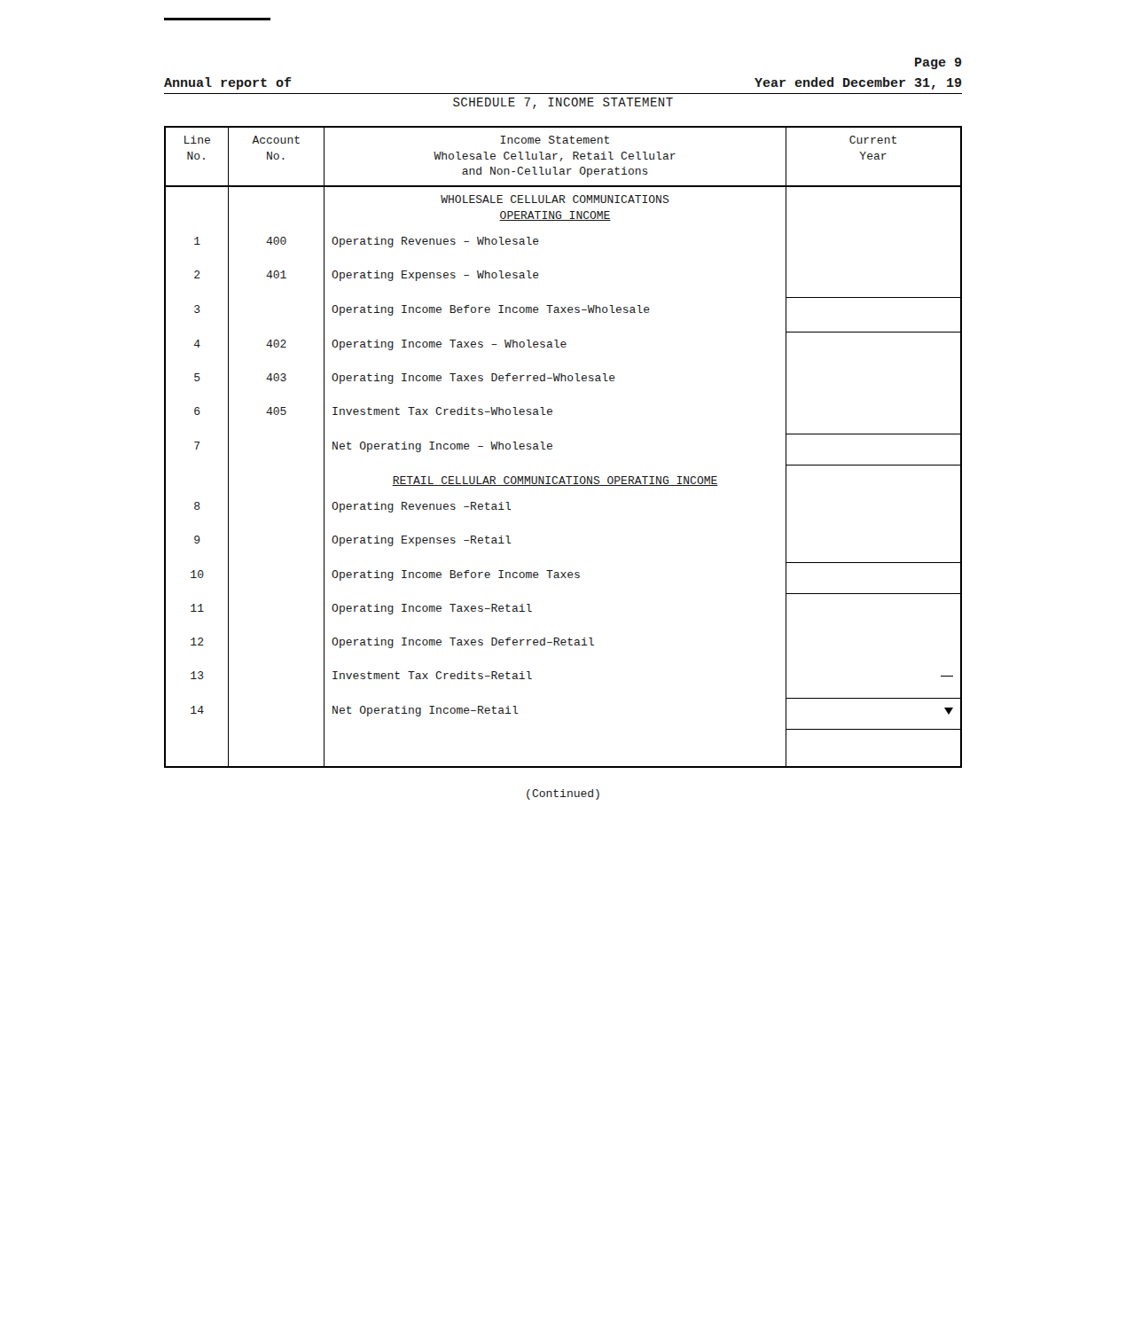Page 9
Annual report of Year ended December 31, 19
SCHEDULE 7, INCOME STATEMENT
| Line No. | Account No. | Income Statement Wholesale Cellular, Retail Cellular and Non‑Cellular Operations | Current Year |
| --- | --- | --- | --- |
| | | WHOLESALE CELLULAR COMMUNICATIONS OPERATING INCOME | |
| 1 | 400 | Operating Revenues – Wholesale | |
| 2 | 401 | Operating Expenses – Wholesale | |
| 3 | | Operating Income Before Income Taxes–Wholesale | |
| 4 | 402 | Operating Income Taxes – Wholesale | |
| 5 | 403 | Operating Income Taxes Deferred–Wholesale | |
| 6 | 405 | Investment Tax Credits–Wholesale | |
| 7 | | Net Operating Income – Wholesale | |
| | | RETAIL CELLULAR COMMUNICATIONS OPERATING INCOME | |
| 8 | | Operating Revenues –Retail | |
| 9 | | Operating Expenses –Retail | |
| 10 | | Operating Income Before Income Taxes | |
| 11 | | Operating Income Taxes–Retail | |
| 12 | | Operating Income Taxes Deferred–Retail | |
| 13 | | Investment Tax Credits–Retail | |
| 14 | | Net Operating Income–Retail | |
(Continued)